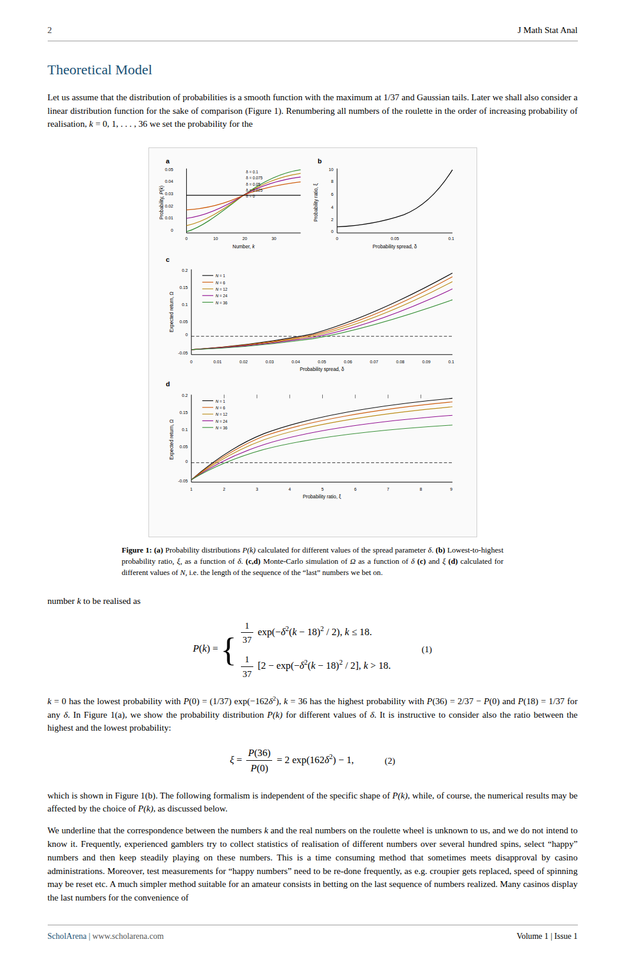2 J Math Stat Anal
Theoretical Model
Let us assume that the distribution of probabilities is a smooth function with the maximum at 1/37 and Gaussian tails. Later we shall also consider a linear distribution function for the sake of comparison (Figure 1). Renumbering all numbers of the roulette in the order of increasing probability of realisation, k = 0, 1, . . . , 36 we set the probability for the
a b 0.05 0.04 0.03 0.02 0.01 0 0 10 20 30 Number, k Probability, P(k) δ = 0.1 δ = 0.075 δ = 0.05 δ = 0.025 δ = 0 10 8 6 4 2 0 0 0.05 0.1 Probability spread, δ Probability ratio, ξ c 0.2 0.15 0.1 0.05 0 -0.05 0 0.01 0.02 0.03 0.04 0.05 0.06 0.07 0.08 0.09 0.1 Probability spread, δ Expected return, Ω N = 1 N = 6 N = 12 N = 24 N = 36 d 0.2 0.15 0.1 0.05 0 -0.05 1 2 3 4 5 6 7 8 9 Probability ratio, ξ Expected return, Ω N = 1 N = 6 N = 12 N = 24 N = 36
Figure 1: (a) Probability distributions P(k) calculated for different values of the spread parameter δ. (b) Lowest-to-highest probability ratio, ξ, as a function of δ. (c,d) Monte-Carlo simulation of Ω as a function of δ (c) and ξ (d) calculated for different values of N, i.e. the length of the sequence of the “last” numbers we bet on.
number k to be realised as
P(k) = { 137 exp(−δ2(k − 18)2 / 2), k ≤ 18. 137 [2 − exp(−δ2(k − 18)2 / 2], k > 18.
(1)
k = 0 has the lowest probability with P(0) = (1/37) exp(−162δ2), k = 36 has the highest probability with P(36) = 2/37 − P(0) and P(18) = 1/37 for any δ. In Figure 1(a), we show the probability distribution P(k) for different values of δ. It is instructive to consider also the ratio between the highest and the lowest probability:
ξ = P(36) P(0) = 2 exp(162δ2) − 1,
(2)
which is shown in Figure 1(b). The following formalism is independent of the specific shape of P(k), while, of course, the numerical results may be affected by the choice of P(k), as discussed below.
We underline that the correspondence between the numbers k and the real numbers on the roulette wheel is unknown to us, and we do not intend to know it. Frequently, experienced gamblers try to collect statistics of realisation of different numbers over several hundred spins, select “happy” numbers and then keep steadily playing on these numbers. This is a time consuming method that sometimes meets disapproval by casino administrations. Moreover, test measurements for “happy numbers” need to be re-done frequently, as e.g. croupier gets replaced, speed of spinning may be reset etc. A much simpler method suitable for an amateur consists in betting on the last sequence of numbers realized. Many casinos display the last numbers for the convenience of
ScholArena | www.scholarena.com Volume 1 | Issue 1